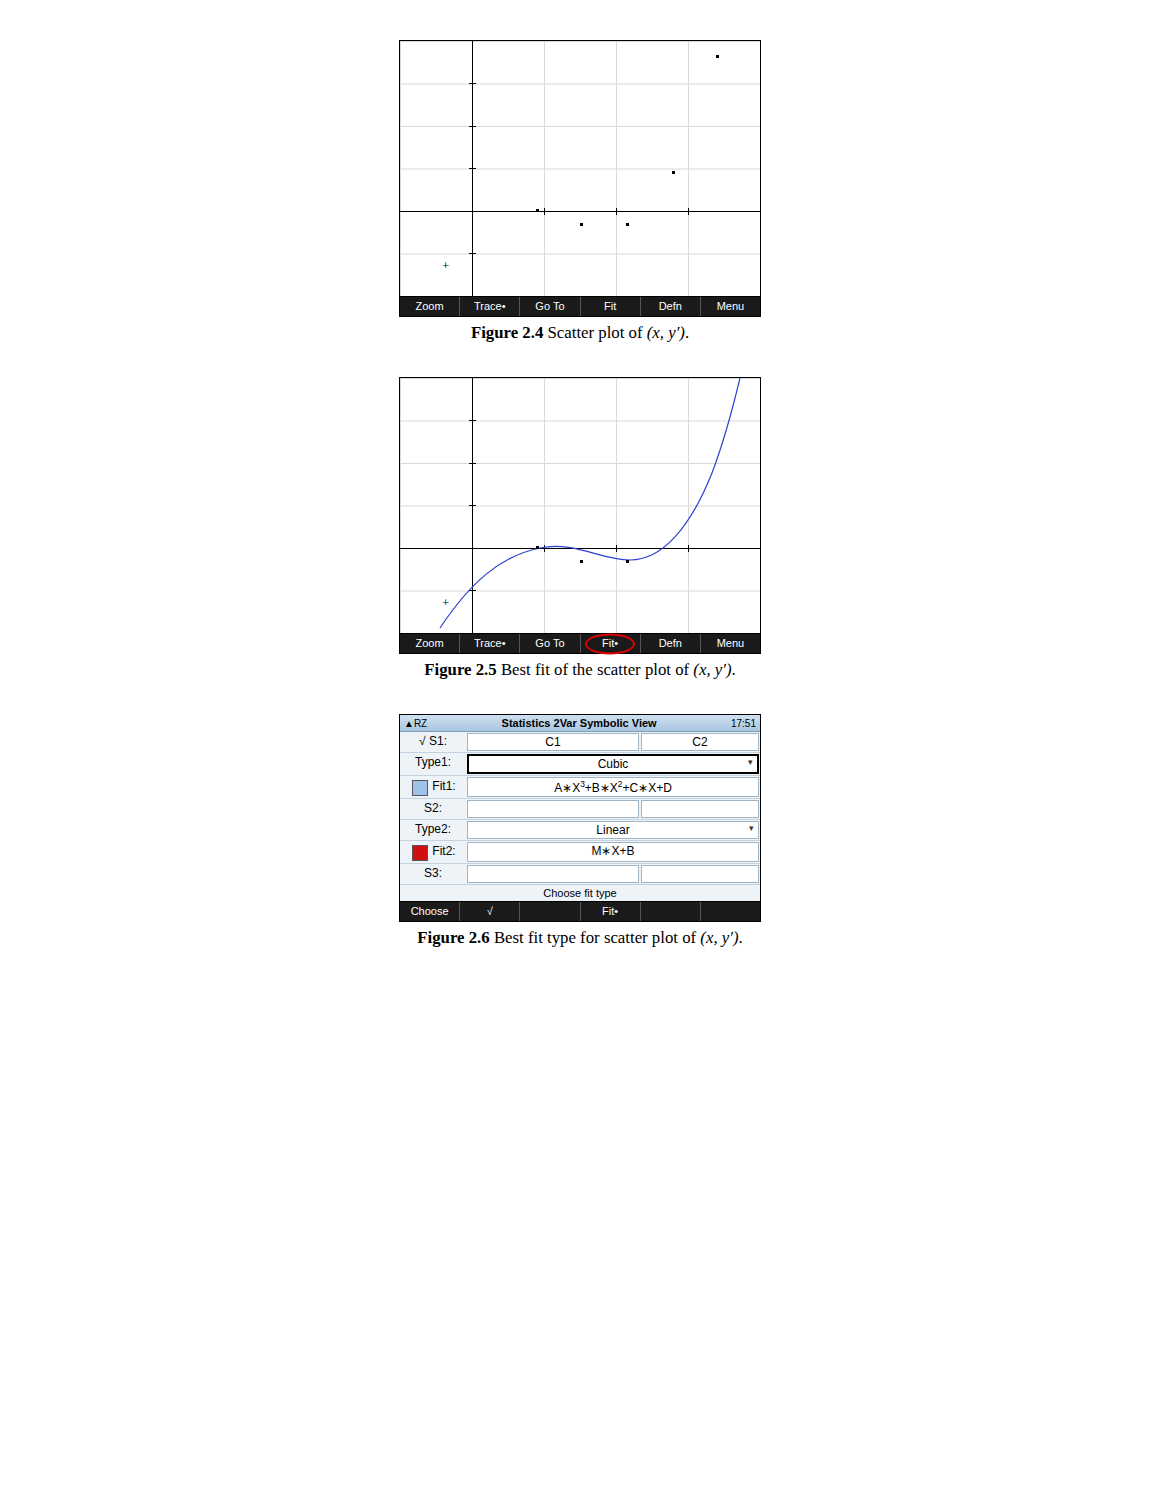+
Zoom
Trace•
Go To
Fit
Defn
Menu
Figure 2.4 Scatter plot of (x, y′).
+
Zoom
Trace•
Go To
Fit•
Defn
Menu
Figure 2.5 Best fit of the scatter plot of (x, y′).
▲RZ Statistics 2Var Symbolic View 17:51
√ S1:
C1
C2
Type1:
Cubic
Fit1:
A∗X3+B∗X2+C∗X+D
S2:
Type2:
Linear
Fit2:
M∗X+B
S3:
Choose fit type
Choose
√
Fit•
Figure 2.6 Best fit type for scatter plot of (x, y′).